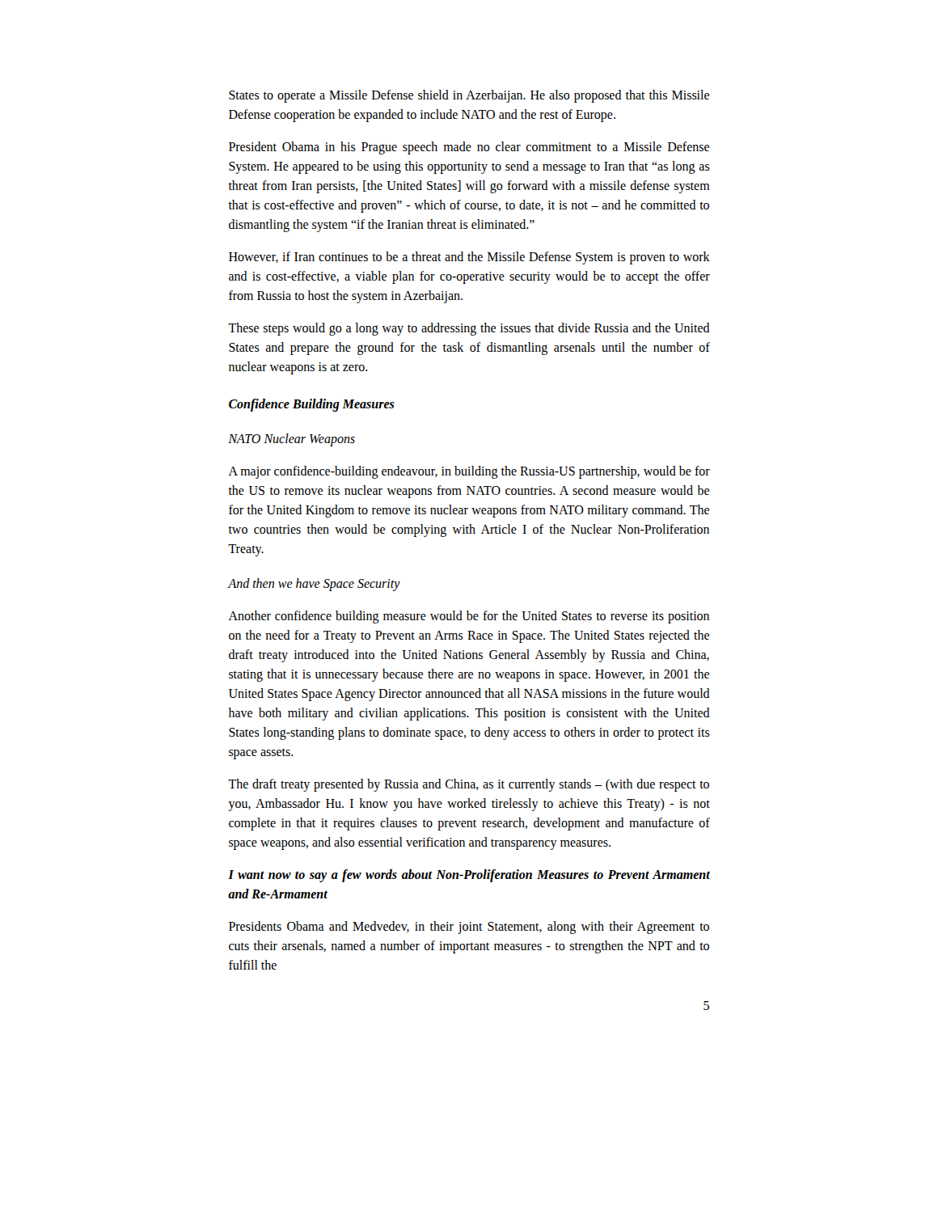States to operate a Missile Defense shield in Azerbaijan. He also proposed that this Missile Defense cooperation be expanded to include NATO and the rest of Europe.
President Obama in his Prague speech made no clear commitment to a Missile Defense System. He appeared to be using this opportunity to send a message to Iran that “as long as threat from Iran persists, [the United States] will go forward with a missile defense system that is cost-effective and proven” - which of course, to date, it is not – and he committed to dismantling the system “if the Iranian threat is eliminated.”
However, if Iran continues to be a threat and the Missile Defense System is proven to work and is cost-effective, a viable plan for co-operative security would be to accept the offer from Russia to host the system in Azerbaijan.
These steps would go a long way to addressing the issues that divide Russia and the United States and prepare the ground for the task of dismantling arsenals until the number of nuclear weapons is at zero.
Confidence Building Measures
NATO Nuclear Weapons
A major confidence-building endeavour, in building the Russia-US partnership, would be for the US to remove its nuclear weapons from NATO countries. A second measure would be for the United Kingdom to remove its nuclear weapons from NATO military command. The two countries then would be complying with Article I of the Nuclear Non-Proliferation Treaty.
And then we have Space Security
Another confidence building measure would be for the United States to reverse its position on the need for a Treaty to Prevent an Arms Race in Space. The United States rejected the draft treaty introduced into the United Nations General Assembly by Russia and China, stating that it is unnecessary because there are no weapons in space. However, in 2001 the United States Space Agency Director announced that all NASA missions in the future would have both military and civilian applications. This position is consistent with the United States long-standing plans to dominate space, to deny access to others in order to protect its space assets.
The draft treaty presented by Russia and China, as it currently stands – (with due respect to you, Ambassador Hu. I know you have worked tirelessly to achieve this Treaty) - is not complete in that it requires clauses to prevent research, development and manufacture of space weapons, and also essential verification and transparency measures.
I want now to say a few words about Non-Proliferation Measures to Prevent Armament and Re-Armament
Presidents Obama and Medvedev, in their joint Statement, along with their Agreement to cuts their arsenals, named a number of important measures - to strengthen the NPT and to fulfill the
5